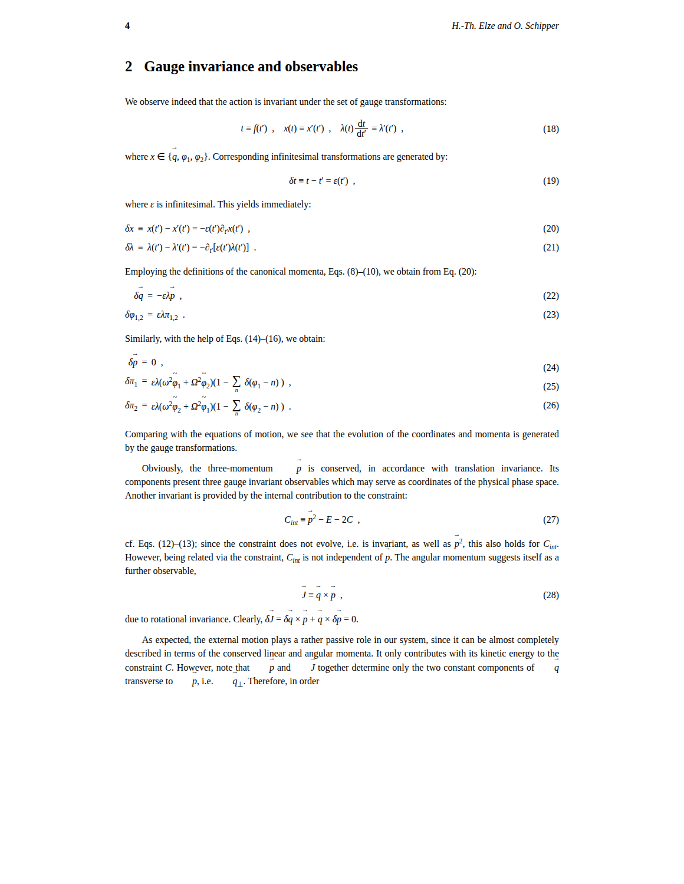4 H.-Th. Elze and O. Schipper
2 Gauge invariance and observables
We observe indeed that the action is invariant under the set of gauge transformations:
t ≡ f(t′) , x(t) ≡ x′(t′) , λ(t)dt dt′ ≡ λ′(t′) ,
(18)
where x ∈ {q, φ1, φ2}. Corresponding infinitesimal transformations are generated by:
δt ≡ t − t′ = ε(t′) ,
(19)
where ε is infinitesimal. This yields immediately:
δx
≡
x(t′) − x′(t′) = −ε(t′)∂t′x(t′) ,
δλ
≡
λ(t′) − λ′(t′) = −∂t′[ε(t′)λ(t′)] .
(20)
(21)
Employing the definitions of the canonical momenta, Eqs. (8)–(10), we obtain from Eq. (20):
δq
=
−ελ p ,
δφ1,2
=
ελπ1,2 .
(22)
(23)
Similarly, with the help of Eqs. (14)–(16), we obtain:
δp
=
0 ,
δπ1
=
ελ(ω2φ1 + Ω2φ2)(1 − ∑n δ(φ1 − n) ) ,
δπ2
=
ελ(ω2φ2 + Ω2φ1)(1 − ∑n δ(φ2 − n) ) .
(24)
(25)
(26)
Comparing with the equations of motion, we see that the evolution of the coordinates and momenta is generated by the gauge transformations.
Obviously, the three-momentum p is conserved, in accordance with translation invariance. Its components present three gauge invariant observables which may serve as coordinates of the physical phase space. Another invariant is provided by the internal contribution to the constraint:
Cint ≡ p2 − E − 2C ,
(27)
cf. Eqs. (12)–(13); since the constraint does not evolve, i.e. is invariant, as well as p2, this also holds for Cint. However, being related via the constraint, Cint is not independent of p. The angular momentum suggests itself as a further observable,
J ≡ q × p ,
(28)
due to rotational invariance. Clearly, δJ = δq × p + q × δp = 0.
As expected, the external motion plays a rather passive role in our system, since it can be almost completely described in terms of the conserved linear and angular momenta. It only contributes with its kinetic energy to the constraint C. However, note that p and J together determine only the two constant components of q transverse to p, i.e. q⊥. Therefore, in order